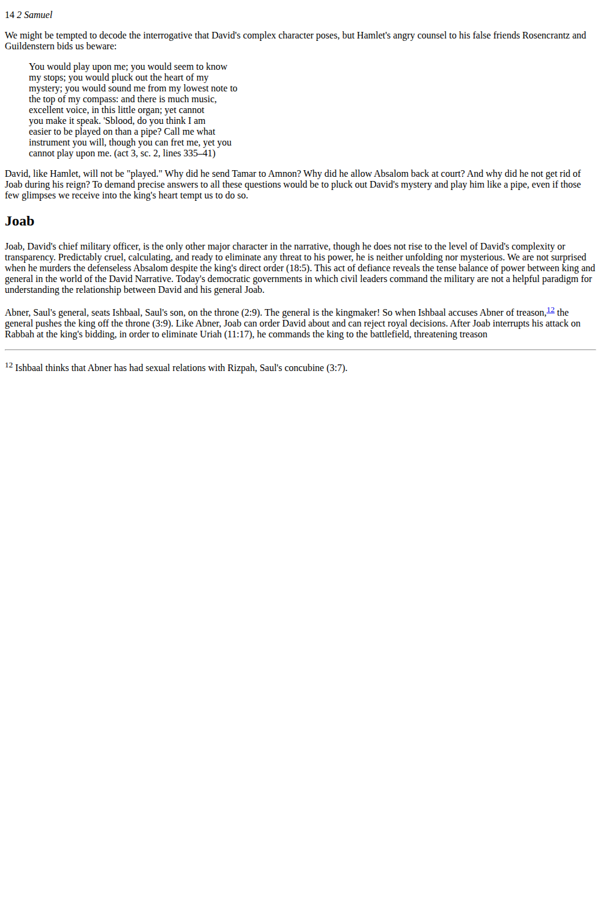14 2 Samuel
We might be tempted to decode the interrogative that David's complex character poses, but Hamlet's angry counsel to his false friends Rosencrantz and Guildenstern bids us beware:
You would play upon me; you would seem to know
my stops; you would pluck out the heart of my
mystery; you would sound me from my lowest note to
the top of my compass: and there is much music,
excellent voice, in this little organ; yet cannot
you make it speak. 'Sblood, do you think I am
easier to be played on than a pipe? Call me what
instrument you will, though you can fret me, yet you
cannot play upon me. (act 3, sc. 2, lines 335–41)
David, like Hamlet, will not be "played." Why did he send Tamar to Amnon? Why did he allow Absalom back at court? And why did he not get rid of Joab during his reign? To demand precise answers to all these questions would be to pluck out David's mystery and play him like a pipe, even if those few glimpses we receive into the king's heart tempt us to do so.
Joab
Joab, David's chief military officer, is the only other major character in the narrative, though he does not rise to the level of David's complexity or transparency. Predictably cruel, calculating, and ready to eliminate any threat to his power, he is neither unfolding nor mysterious. We are not surprised when he murders the defenseless Absalom despite the king's direct order (18:5). This act of defiance reveals the tense balance of power between king and general in the world of the David Narrative. Today's democratic governments in which civil leaders command the military are not a helpful paradigm for understanding the relationship between David and his general Joab.
Abner, Saul's general, seats Ishbaal, Saul's son, on the throne (2:9). The general is the kingmaker! So when Ishbaal accuses Abner of treason,12 the general pushes the king off the throne (3:9). Like Abner, Joab can order David about and can reject royal decisions. After Joab interrupts his attack on Rabbah at the king's bidding, in order to eliminate Uriah (11:17), he commands the king to the battlefield, threatening treason
12 Ishbaal thinks that Abner has had sexual relations with Rizpah, Saul's concubine (3:7).